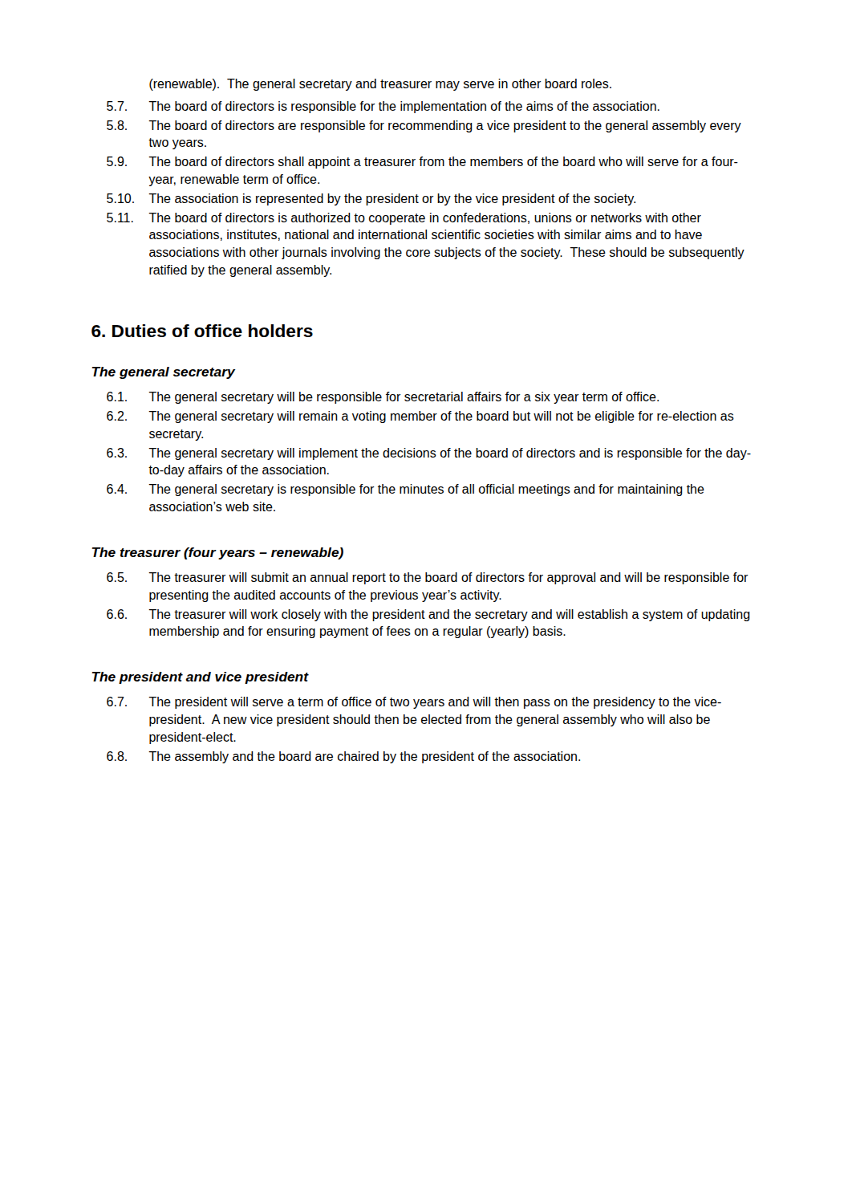(renewable). The general secretary and treasurer may serve in other board roles.
5.7. The board of directors is responsible for the implementation of the aims of the association.
5.8. The board of directors are responsible for recommending a vice president to the general assembly every two years.
5.9. The board of directors shall appoint a treasurer from the members of the board who will serve for a four-year, renewable term of office.
5.10. The association is represented by the president or by the vice president of the society.
5.11. The board of directors is authorized to cooperate in confederations, unions or networks with other associations, institutes, national and international scientific societies with similar aims and to have associations with other journals involving the core subjects of the society. These should be subsequently ratified by the general assembly.
6. Duties of office holders
The general secretary
6.1. The general secretary will be responsible for secretarial affairs for a six year term of office.
6.2. The general secretary will remain a voting member of the board but will not be eligible for re-election as secretary.
6.3. The general secretary will implement the decisions of the board of directors and is responsible for the day-to-day affairs of the association.
6.4. The general secretary is responsible for the minutes of all official meetings and for maintaining the association’s web site.
The treasurer (four years – renewable)
6.5. The treasurer will submit an annual report to the board of directors for approval and will be responsible for presenting the audited accounts of the previous year’s activity.
6.6. The treasurer will work closely with the president and the secretary and will establish a system of updating membership and for ensuring payment of fees on a regular (yearly) basis.
The president and vice president
6.7. The president will serve a term of office of two years and will then pass on the presidency to the vice-president. A new vice president should then be elected from the general assembly who will also be president-elect.
6.8. The assembly and the board are chaired by the president of the association.